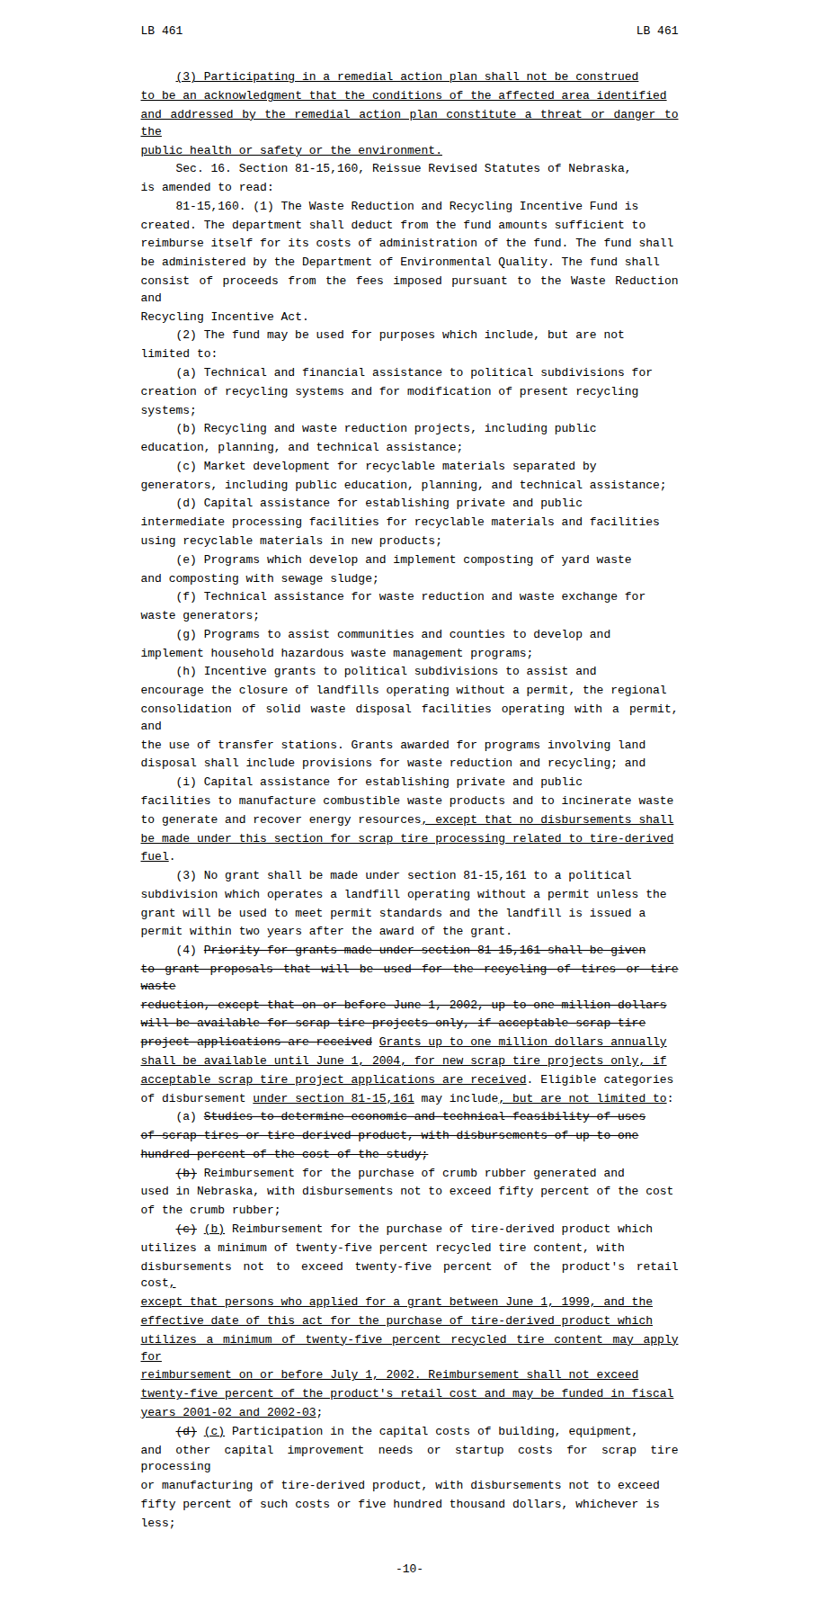LB 461 LB 461
(3) Participating in a remedial action plan shall not be construed
to be an acknowledgment that the conditions of the affected area identified
and addressed by the remedial action plan constitute a threat or danger to the
public health or safety or the environment.
Sec. 16. Section 81-15,160, Reissue Revised Statutes of Nebraska,
is amended to read:
81-15,160. (1) The Waste Reduction and Recycling Incentive Fund is
created. The department shall deduct from the fund amounts sufficient to
reimburse itself for its costs of administration of the fund. The fund shall
be administered by the Department of Environmental Quality. The fund shall
consist of proceeds from the fees imposed pursuant to the Waste Reduction and
Recycling Incentive Act.
(2) The fund may be used for purposes which include, but are not
limited to:
(a) Technical and financial assistance to political subdivisions for
creation of recycling systems and for modification of present recycling
systems;
(b) Recycling and waste reduction projects, including public
education, planning, and technical assistance;
(c) Market development for recyclable materials separated by
generators, including public education, planning, and technical assistance;
(d) Capital assistance for establishing private and public
intermediate processing facilities for recyclable materials and facilities
using recyclable materials in new products;
(e) Programs which develop and implement composting of yard waste
and composting with sewage sludge;
(f) Technical assistance for waste reduction and waste exchange for
waste generators;
(g) Programs to assist communities and counties to develop and
implement household hazardous waste management programs;
(h) Incentive grants to political subdivisions to assist and
encourage the closure of landfills operating without a permit, the regional
consolidation of solid waste disposal facilities operating with a permit, and
the use of transfer stations. Grants awarded for programs involving land
disposal shall include provisions for waste reduction and recycling; and
(i) Capital assistance for establishing private and public
facilities to manufacture combustible waste products and to incinerate waste
to generate and recover energy resources, except that no disbursements shall
be made under this section for scrap tire processing related to tire-derived
fuel.
(3) No grant shall be made under section 81-15,161 to a political
subdivision which operates a landfill operating without a permit unless the
grant will be used to meet permit standards and the landfill is issued a
permit within two years after the award of the grant.
(4) Priority for grants made under section 81-15,161 shall be given
to grant proposals that will be used for the recycling of tires or tire waste
reduction, except that on or before June 1, 2002, up to one million dollars
will be available for scrap tire projects only, if acceptable scrap tire
project applications are received Grants up to one million dollars annually
shall be available until June 1, 2004, for new scrap tire projects only, if
acceptable scrap tire project applications are received. Eligible categories
of disbursement under section 81-15,161 may include, but are not limited to:
(a) Studies to determine economic and technical feasibility of uses
of scrap tires or tire-derived product, with disbursements of up to one
hundred percent of the cost of the study;
(b) Reimbursement for the purchase of crumb rubber generated and
used in Nebraska, with disbursements not to exceed fifty percent of the cost
of the crumb rubber;
(c) (b) Reimbursement for the purchase of tire-derived product which
utilizes a minimum of twenty-five percent recycled tire content, with
disbursements not to exceed twenty-five percent of the product's retail cost,
except that persons who applied for a grant between June 1, 1999, and the
effective date of this act for the purchase of tire-derived product which
utilizes a minimum of twenty-five percent recycled tire content may apply for
reimbursement on or before July 1, 2002. Reimbursement shall not exceed
twenty-five percent of the product's retail cost and may be funded in fiscal
years 2001-02 and 2002-03;
(d) (c) Participation in the capital costs of building, equipment,
and other capital improvement needs or startup costs for scrap tire processing
or manufacturing of tire-derived product, with disbursements not to exceed
fifty percent of such costs or five hundred thousand dollars, whichever is
less;
-10-